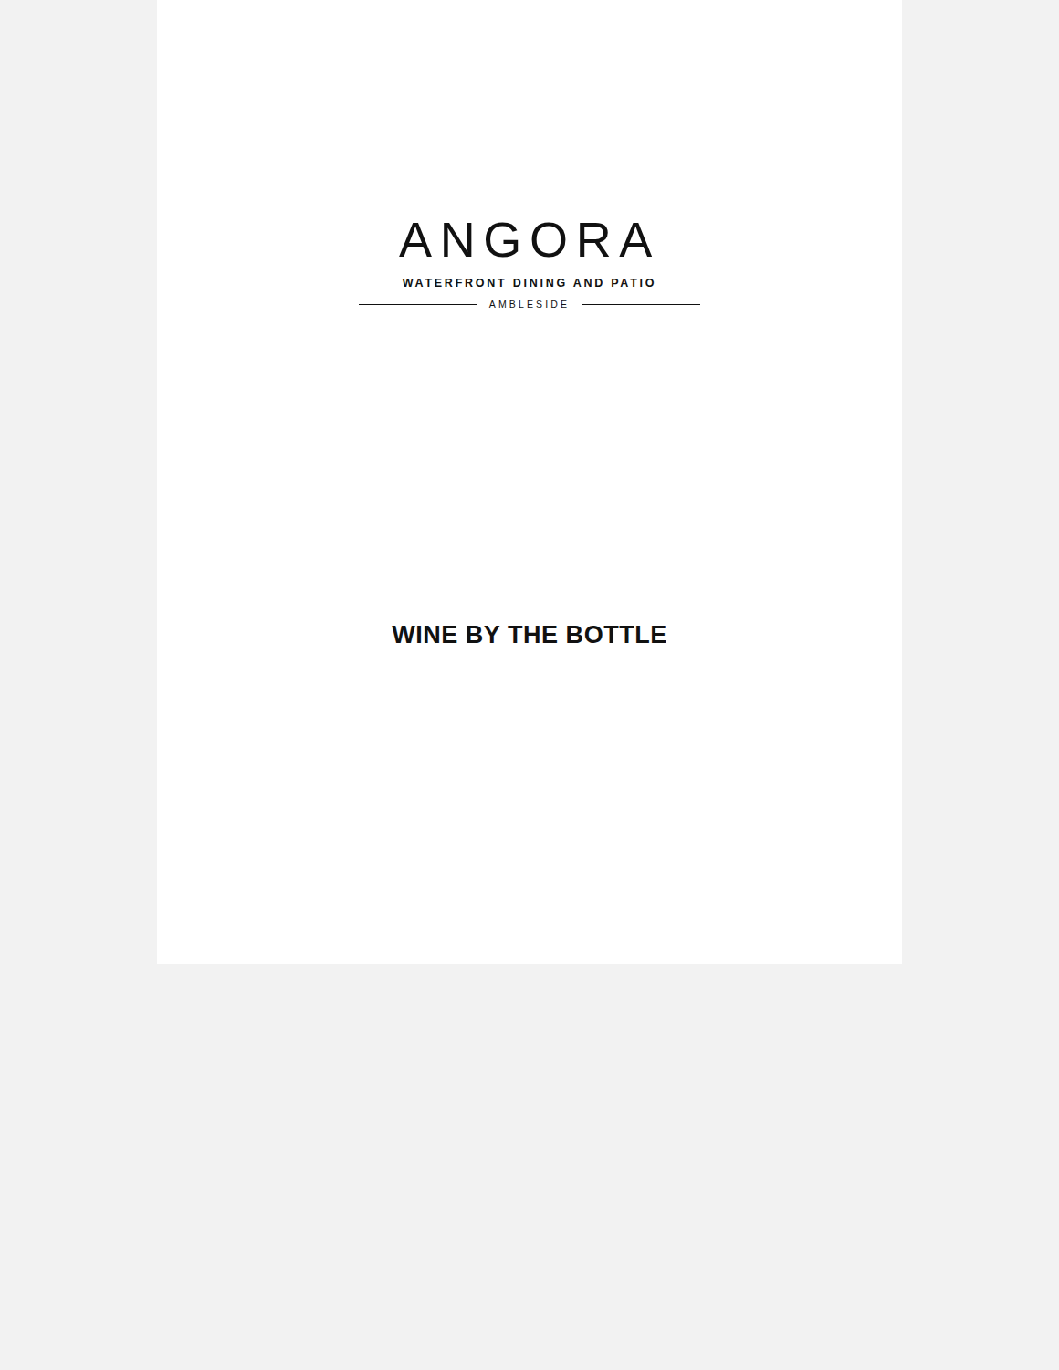Angora
Waterfront Dining and Patio
Ambleside
Wine by the Bottle